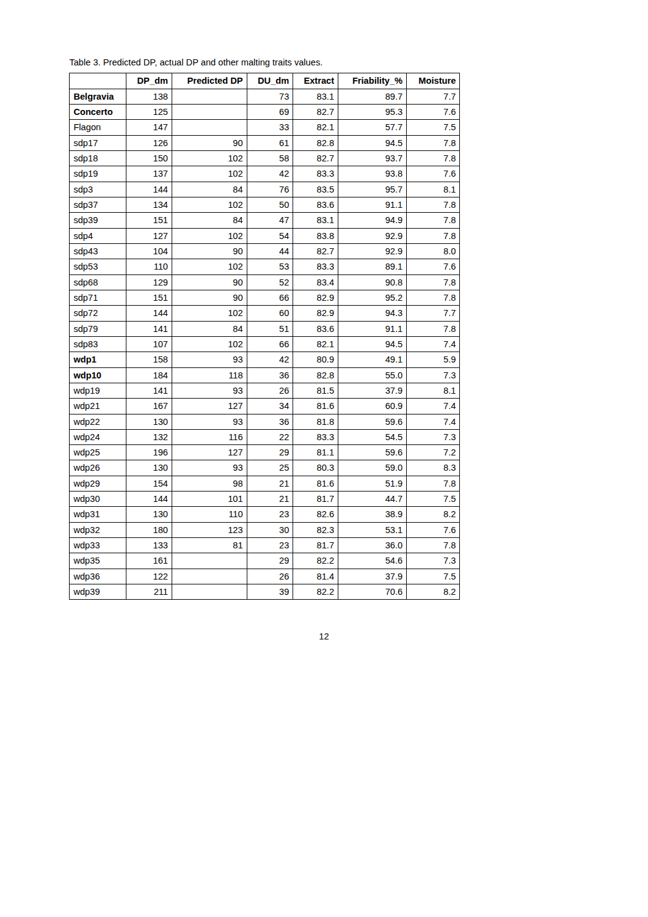Table 3. Predicted DP, actual DP and other malting traits values.
| | DP_dm | Predicted DP | DU_dm | Extract | Friability_% | Moisture |
| --- | --- | --- | --- | --- | --- | --- |
| Belgravia | 138 | | 73 | 83.1 | 89.7 | 7.7 |
| Concerto | 125 | | 69 | 82.7 | 95.3 | 7.6 |
| Flagon | 147 | | 33 | 82.1 | 57.7 | 7.5 |
| sdp17 | 126 | 90 | 61 | 82.8 | 94.5 | 7.8 |
| sdp18 | 150 | 102 | 58 | 82.7 | 93.7 | 7.8 |
| sdp19 | 137 | 102 | 42 | 83.3 | 93.8 | 7.6 |
| sdp3 | 144 | 84 | 76 | 83.5 | 95.7 | 8.1 |
| sdp37 | 134 | 102 | 50 | 83.6 | 91.1 | 7.8 |
| sdp39 | 151 | 84 | 47 | 83.1 | 94.9 | 7.8 |
| sdp4 | 127 | 102 | 54 | 83.8 | 92.9 | 7.8 |
| sdp43 | 104 | 90 | 44 | 82.7 | 92.9 | 8.0 |
| sdp53 | 110 | 102 | 53 | 83.3 | 89.1 | 7.6 |
| sdp68 | 129 | 90 | 52 | 83.4 | 90.8 | 7.8 |
| sdp71 | 151 | 90 | 66 | 82.9 | 95.2 | 7.8 |
| sdp72 | 144 | 102 | 60 | 82.9 | 94.3 | 7.7 |
| sdp79 | 141 | 84 | 51 | 83.6 | 91.1 | 7.8 |
| sdp83 | 107 | 102 | 66 | 82.1 | 94.5 | 7.4 |
| wdp1 | 158 | 93 | 42 | 80.9 | 49.1 | 5.9 |
| wdp10 | 184 | 118 | 36 | 82.8 | 55.0 | 7.3 |
| wdp19 | 141 | 93 | 26 | 81.5 | 37.9 | 8.1 |
| wdp21 | 167 | 127 | 34 | 81.6 | 60.9 | 7.4 |
| wdp22 | 130 | 93 | 36 | 81.8 | 59.6 | 7.4 |
| wdp24 | 132 | 116 | 22 | 83.3 | 54.5 | 7.3 |
| wdp25 | 196 | 127 | 29 | 81.1 | 59.6 | 7.2 |
| wdp26 | 130 | 93 | 25 | 80.3 | 59.0 | 8.3 |
| wdp29 | 154 | 98 | 21 | 81.6 | 51.9 | 7.8 |
| wdp30 | 144 | 101 | 21 | 81.7 | 44.7 | 7.5 |
| wdp31 | 130 | 110 | 23 | 82.6 | 38.9 | 8.2 |
| wdp32 | 180 | 123 | 30 | 82.3 | 53.1 | 7.6 |
| wdp33 | 133 | 81 | 23 | 81.7 | 36.0 | 7.8 |
| wdp35 | 161 | | 29 | 82.2 | 54.6 | 7.3 |
| wdp36 | 122 | | 26 | 81.4 | 37.9 | 7.5 |
| wdp39 | 211 | | 39 | 82.2 | 70.6 | 8.2 |
12